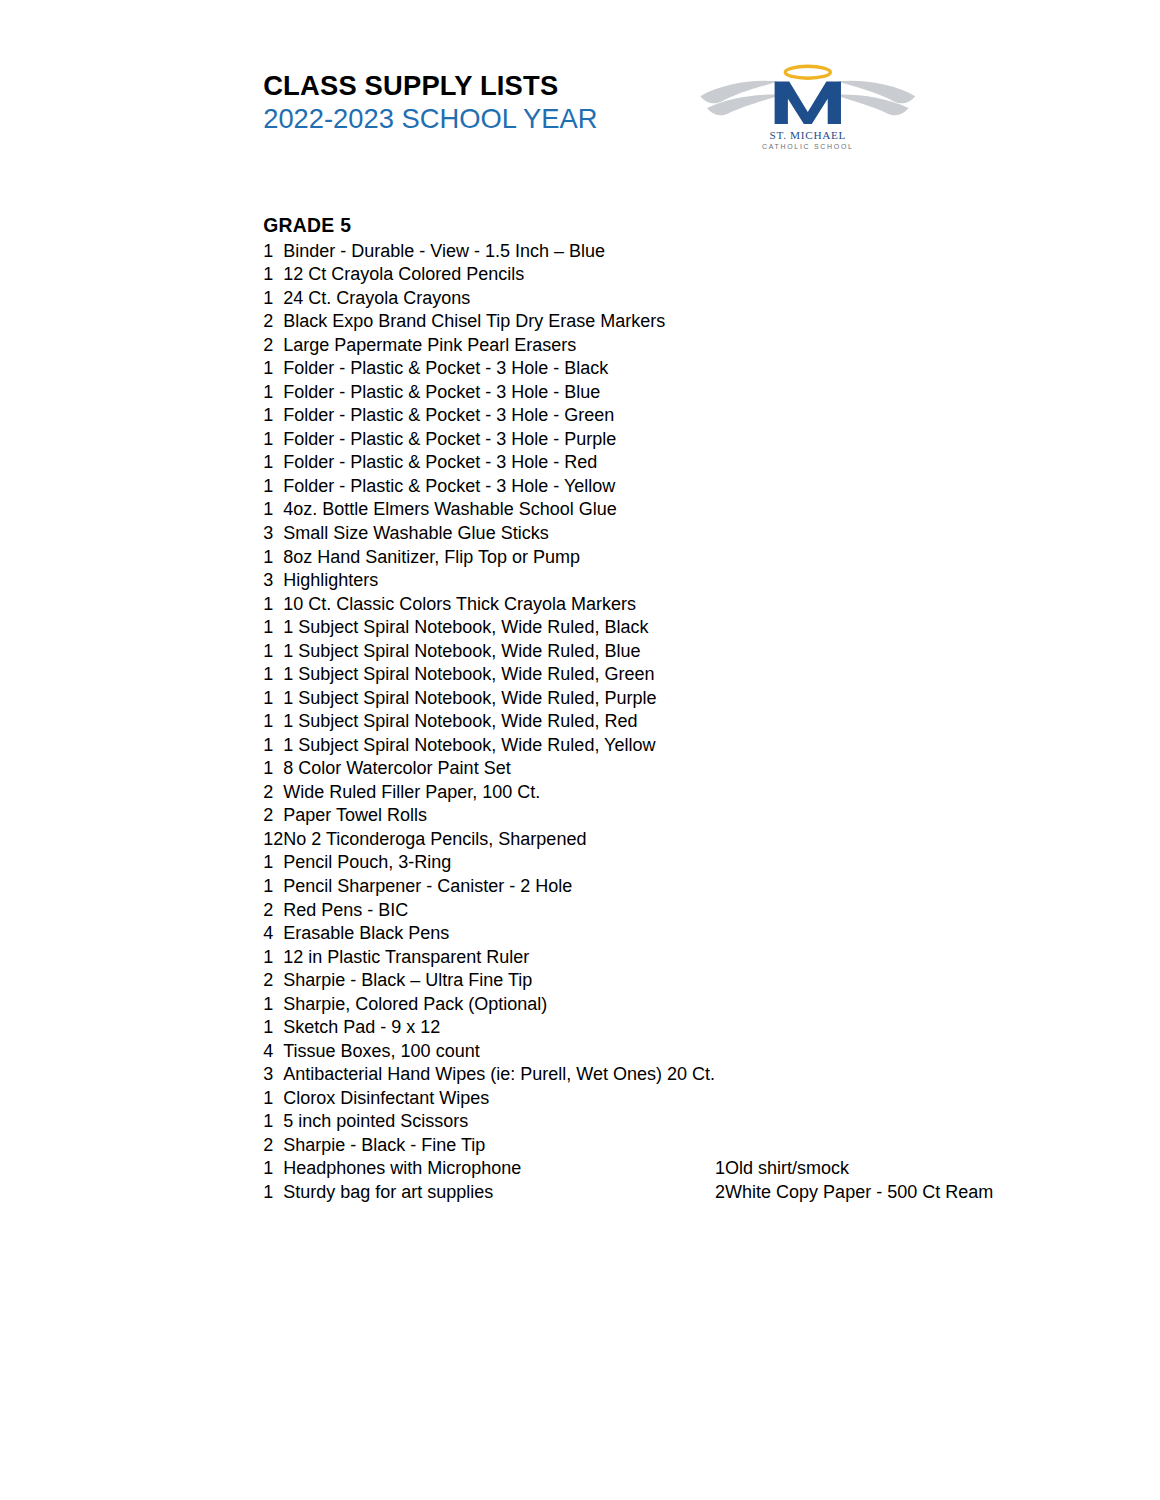CLASS SUPPLY LISTS
2022-2023 SCHOOL YEAR
St. Michael Catholic School ST. MICHAEL CATHOLIC SCHOOL
GRADE 5
| 1 | Binder - Durable - View - 1.5 Inch – Blue | | |
| 1 | 12 Ct Crayola Colored Pencils | | |
| 1 | 24 Ct. Crayola Crayons | | |
| 2 | Black Expo Brand Chisel Tip Dry Erase Markers | | |
| 2 | Large Papermate Pink Pearl Erasers | | |
| 1 | Folder - Plastic & Pocket - 3 Hole - Black | | |
| 1 | Folder - Plastic & Pocket - 3 Hole - Blue | | |
| 1 | Folder - Plastic & Pocket - 3 Hole - Green | | |
| 1 | Folder - Plastic & Pocket - 3 Hole - Purple | | |
| 1 | Folder - Plastic & Pocket - 3 Hole - Red | | |
| 1 | Folder - Plastic & Pocket - 3 Hole - Yellow | | |
| 1 | 4oz. Bottle Elmers Washable School Glue | | |
| 3 | Small Size Washable Glue Sticks | | |
| 1 | 8oz Hand Sanitizer, Flip Top or Pump | | |
| 3 | Highlighters | | |
| 1 | 10 Ct. Classic Colors Thick Crayola Markers | | |
| 1 | 1 Subject Spiral Notebook, Wide Ruled, Black | | |
| 1 | 1 Subject Spiral Notebook, Wide Ruled, Blue | | |
| 1 | 1 Subject Spiral Notebook, Wide Ruled, Green | | |
| 1 | 1 Subject Spiral Notebook, Wide Ruled, Purple | | |
| 1 | 1 Subject Spiral Notebook, Wide Ruled, Red | | |
| 1 | 1 Subject Spiral Notebook, Wide Ruled, Yellow | | |
| 1 | 8 Color Watercolor Paint Set | | |
| 2 | Wide Ruled Filler Paper, 100 Ct. | | |
| 2 | Paper Towel Rolls | | |
| 12 | No 2 Ticonderoga Pencils, Sharpened | | |
| 1 | Pencil Pouch, 3-Ring | | |
| 1 | Pencil Sharpener - Canister - 2 Hole | | |
| 2 | Red Pens - BIC | | |
| 4 | Erasable Black Pens | | |
| 1 | 12 in Plastic Transparent Ruler | | |
| 2 | Sharpie - Black – Ultra Fine Tip | | |
| 1 | Sharpie, Colored Pack (Optional) | | |
| 1 | Sketch Pad - 9 x 12 | | |
| 4 | Tissue Boxes, 100 count | | |
| 3 | Antibacterial Hand Wipes (ie: Purell, Wet Ones) 20 Ct. | | |
| 1 | Clorox Disinfectant Wipes | | |
| 1 | 5 inch pointed Scissors | | |
| 2 | Sharpie - Black - Fine Tip | | |
| 1 | Headphones with Microphone | 1 | Old shirt/smock |
| 1 | Sturdy bag for art supplies | 2 | White Copy Paper - 500 Ct Ream |